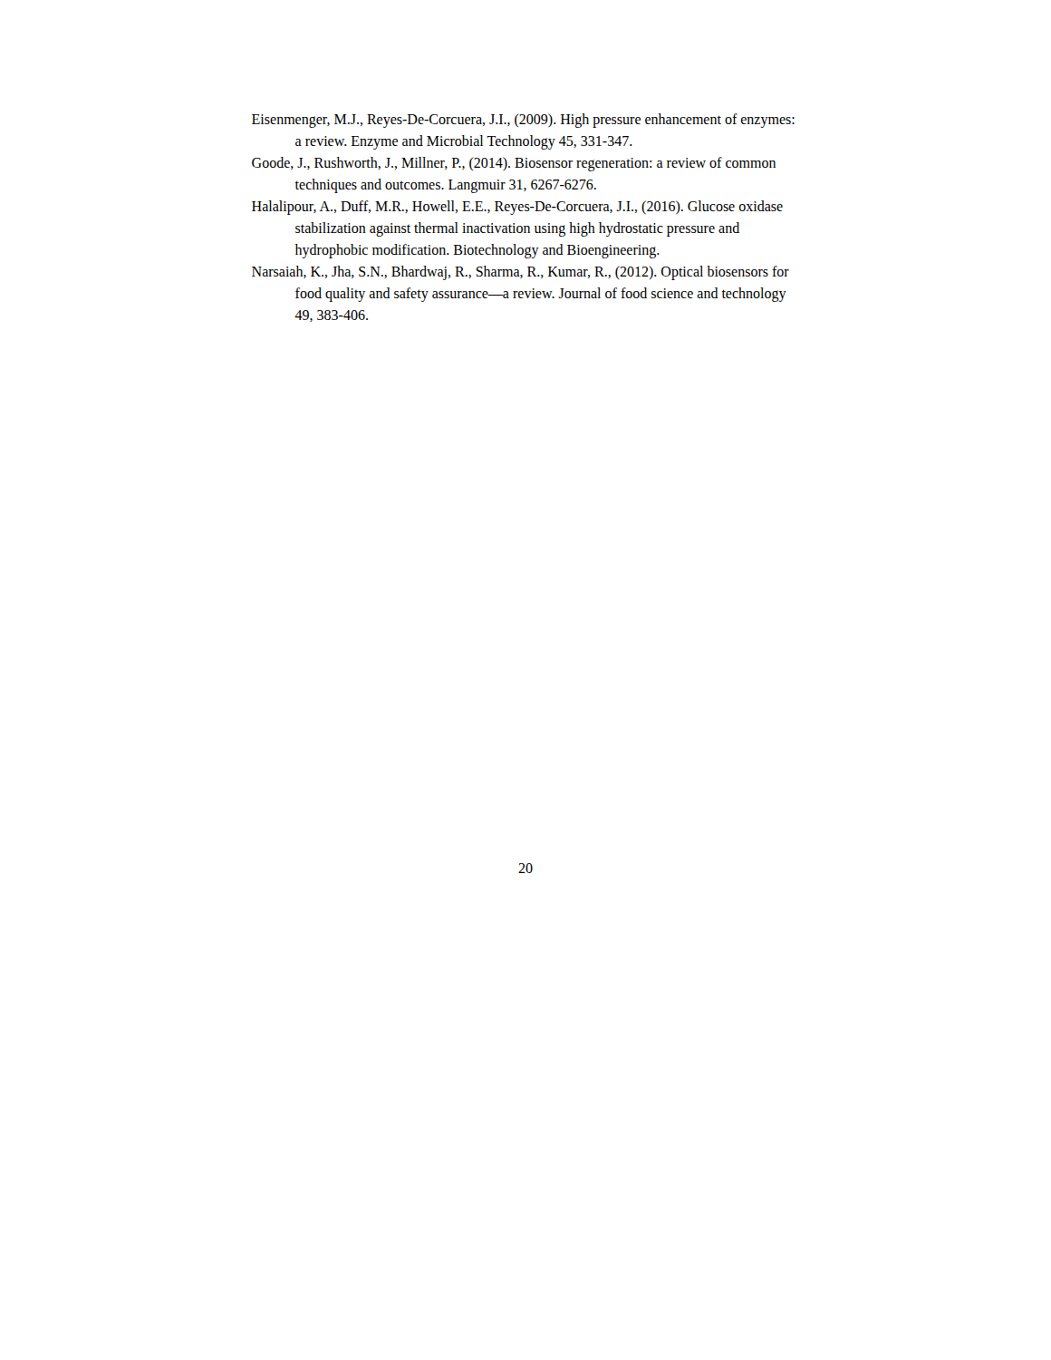Eisenmenger, M.J., Reyes-De-Corcuera, J.I., (2009). High pressure enhancement of enzymes: a review. Enzyme and Microbial Technology 45, 331-347.
Goode, J., Rushworth, J., Millner, P., (2014). Biosensor regeneration: a review of common techniques and outcomes. Langmuir 31, 6267-6276.
Halalipour, A., Duff, M.R., Howell, E.E., Reyes-De-Corcuera, J.I., (2016). Glucose oxidase stabilization against thermal inactivation using high hydrostatic pressure and hydrophobic modification. Biotechnology and Bioengineering.
Narsaiah, K., Jha, S.N., Bhardwaj, R., Sharma, R., Kumar, R., (2012). Optical biosensors for food quality and safety assurance—a review. Journal of food science and technology 49, 383-406.
20